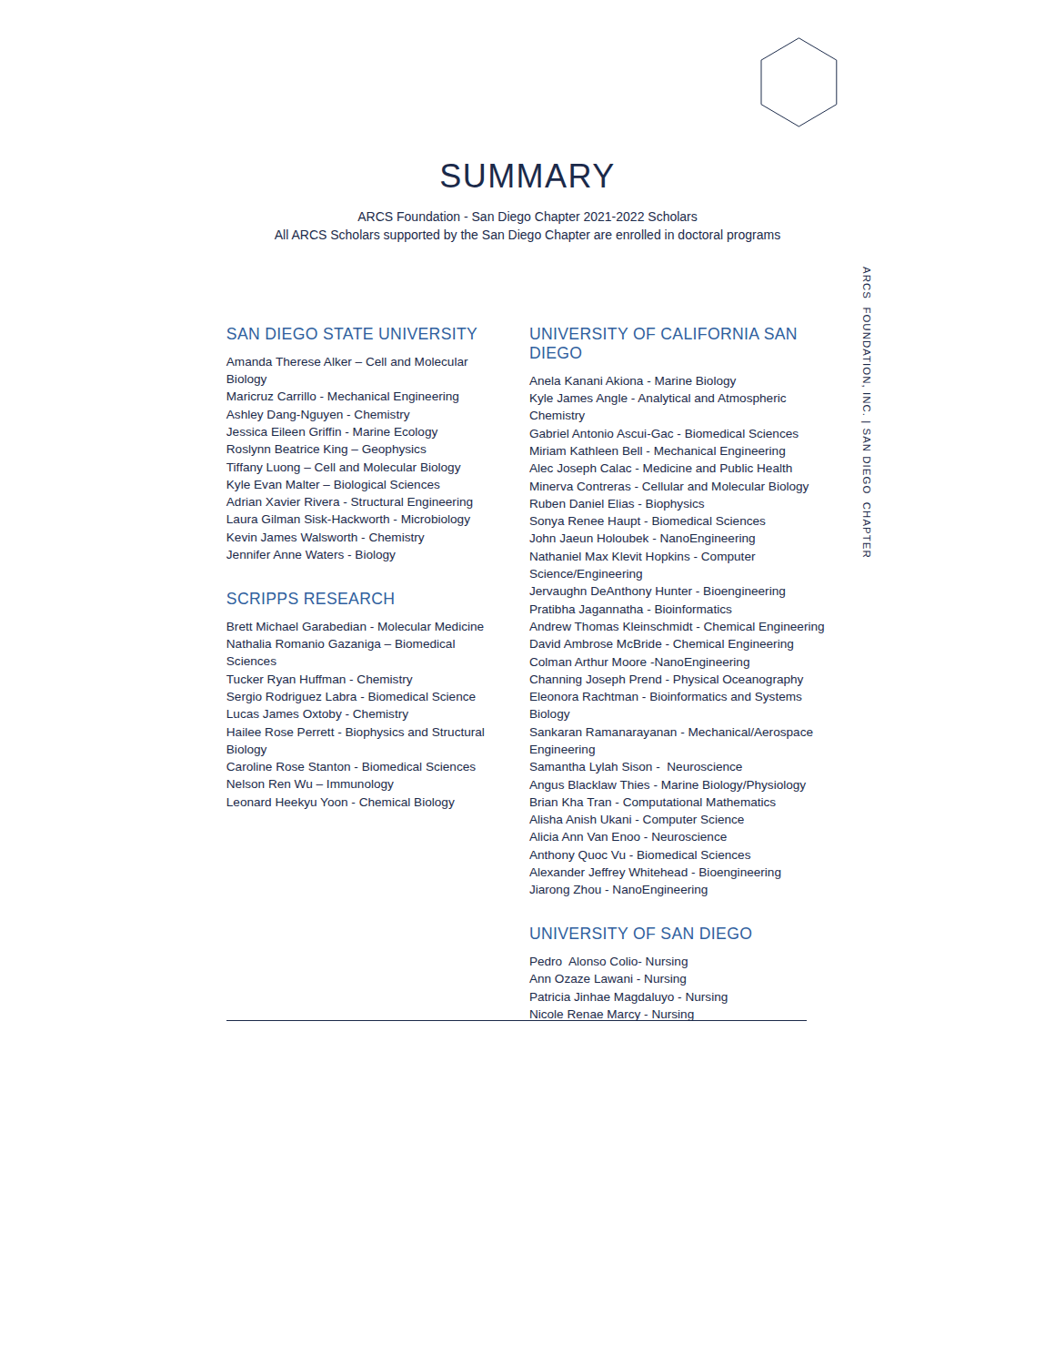ARCS FOUNDATION, INC. | SAN DIEGO CHAPTER
SUMMARY
ARCS Foundation - San Diego Chapter 2021-2022 Scholars
All ARCS Scholars supported by the San Diego Chapter are enrolled in doctoral programs
SAN DIEGO STATE UNIVERSITY
Amanda Therese Alker – Cell and Molecular Biology
Maricruz Carrillo - Mechanical Engineering
Ashley Dang-Nguyen - Chemistry
Jessica Eileen Griffin - Marine Ecology
Roslynn Beatrice King – Geophysics
Tiffany Luong – Cell and Molecular Biology
Kyle Evan Malter – Biological Sciences
Adrian Xavier Rivera - Structural Engineering
Laura Gilman Sisk-Hackworth - Microbiology
Kevin James Walsworth - Chemistry
Jennifer Anne Waters - Biology
SCRIPPS RESEARCH
Brett Michael Garabedian - Molecular Medicine
Nathalia Romanio Gazaniga – Biomedical Sciences
Tucker Ryan Huffman - Chemistry
Sergio Rodriguez Labra - Biomedical Science
Lucas James Oxtoby - Chemistry
Hailee Rose Perrett - Biophysics and Structural Biology
Caroline Rose Stanton - Biomedical Sciences
Nelson Ren Wu – Immunology
Leonard Heekyu Yoon - Chemical Biology
UNIVERSITY OF CALIFORNIA SAN DIEGO
Anela Kanani Akiona - Marine Biology
Kyle James Angle - Analytical and Atmospheric Chemistry
Gabriel Antonio Ascui-Gac - Biomedical Sciences
Miriam Kathleen Bell - Mechanical Engineering
Alec Joseph Calac - Medicine and Public Health
Minerva Contreras - Cellular and Molecular Biology
Ruben Daniel Elias - Biophysics
Sonya Renee Haupt - Biomedical Sciences
John Jaeun Holoubek - NanoEngineering
Nathaniel Max Klevit Hopkins - Computer Science/Engineering
Jervaughn DeAnthony Hunter - Bioengineering
Pratibha Jagannatha - Bioinformatics
Andrew Thomas Kleinschmidt - Chemical Engineering
David Ambrose McBride - Chemical Engineering
Colman Arthur Moore -NanoEngineering
Channing Joseph Prend - Physical Oceanography
Eleonora Rachtman - Bioinformatics and Systems Biology
Sankaran Ramanarayanan - Mechanical/Aerospace Engineering
Samantha Lylah Sison - Neuroscience
Angus Blacklaw Thies - Marine Biology/Physiology
Brian Kha Tran - Computational Mathematics
Alisha Anish Ukani - Computer Science
Alicia Ann Van Enoo - Neuroscience
Anthony Quoc Vu - Biomedical Sciences
Alexander Jeffrey Whitehead - Bioengineering
Jiarong Zhou - NanoEngineering
UNIVERSITY OF SAN DIEGO
Pedro Alonso Colio- Nursing
Ann Ozaze Lawani - Nursing
Patricia Jinhae Magdaluyo - Nursing
Nicole Renae Marcy - Nursing